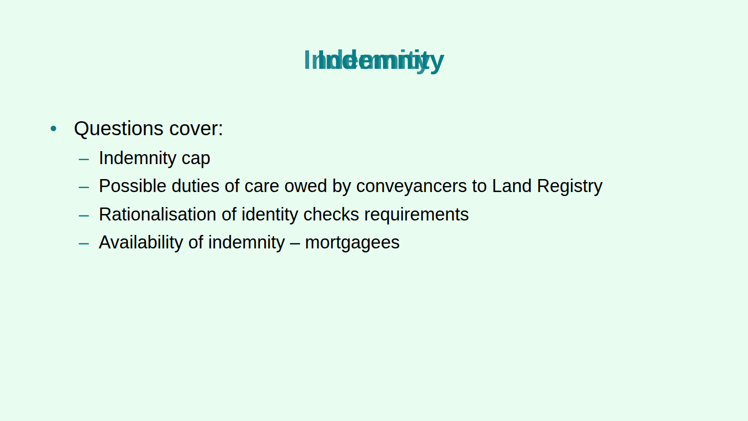Indemnity Indemnity
Questions cover:
Indemnity cap
Possible duties of care owed by conveyancers to Land Registry
Rationalisation of identity checks requirements
Availability of indemnity – mortgagees